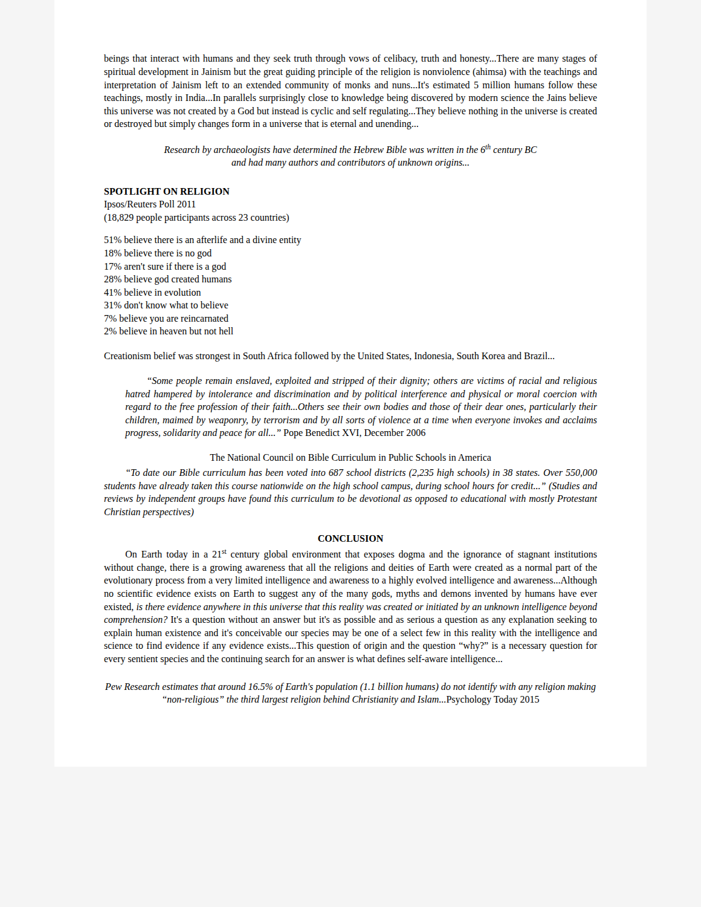beings that interact with humans and they seek truth through vows of celibacy, truth and honesty...There are many stages of spiritual development in Jainism but the great guiding principle of the religion is nonviolence (ahimsa) with the teachings and interpretation of Jainism left to an extended community of monks and nuns...It's estimated 5 million humans follow these teachings, mostly in India...In parallels surprisingly close to knowledge being discovered by modern science the Jains believe this universe was not created by a God but instead is cyclic and self regulating...They believe nothing in the universe is created or destroyed but simply changes form in a universe that is eternal and unending...
Research by archaeologists have determined the Hebrew Bible was written in the 6th century BC
and had many authors and contributors of unknown origins...
Spotlight on Religion
Ipsos/Reuters Poll 2011
(18,829 people participants across 23 countries)
51% believe there is an afterlife and a divine entity
18% believe there is no god
17% aren't sure if there is a god
28% believe god created humans
41% believe in evolution
31% don't know what to believe
7% believe you are reincarnated
2% believe in heaven but not hell
Creationism belief was strongest in South Africa followed by the United States, Indonesia, South Korea and Brazil...
“Some people remain enslaved, exploited and stripped of their dignity; others are victims of racial and religious hatred hampered by intolerance and discrimination and by political interference and physical or moral coercion with regard to the free profession of their faith...Others see their own bodies and those of their dear ones, particularly their children, maimed by weaponry, by terrorism and by all sorts of violence at a time when everyone invokes and acclaims progress, solidarity and peace for all...” Pope Benedict XVI, December 2006
The National Council on Bible Curriculum in Public Schools in America
“To date our Bible curriculum has been voted into 687 school districts (2,235 high schools) in 38 states. Over 550,000 students have already taken this course nationwide on the high school campus, during school hours for credit...” (Studies and reviews by independent groups have found this curriculum to be devotional as opposed to educational with mostly Protestant Christian perspectives)
Conclusion
On Earth today in a 21st century global environment that exposes dogma and the ignorance of stagnant institutions without change, there is a growing awareness that all the religions and deities of Earth were created as a normal part of the evolutionary process from a very limited intelligence and awareness to a highly evolved intelligence and awareness...Although no scientific evidence exists on Earth to suggest any of the many gods, myths and demons invented by humans have ever existed, is there evidence anywhere in this universe that this reality was created or initiated by an unknown intelligence beyond comprehension? It's a question without an answer but it's as possible and as serious a question as any explanation seeking to explain human existence and it's conceivable our species may be one of a select few in this reality with the intelligence and science to find evidence if any evidence exists...This question of origin and the question “why?” is a necessary question for every sentient species and the continuing search for an answer is what defines self-aware intelligence...
Pew Research estimates that around 16.5% of Earth's population (1.1 billion humans) do not identify with any religion making “non-religious” the third largest religion behind Christianity and Islam...Psychology Today 2015